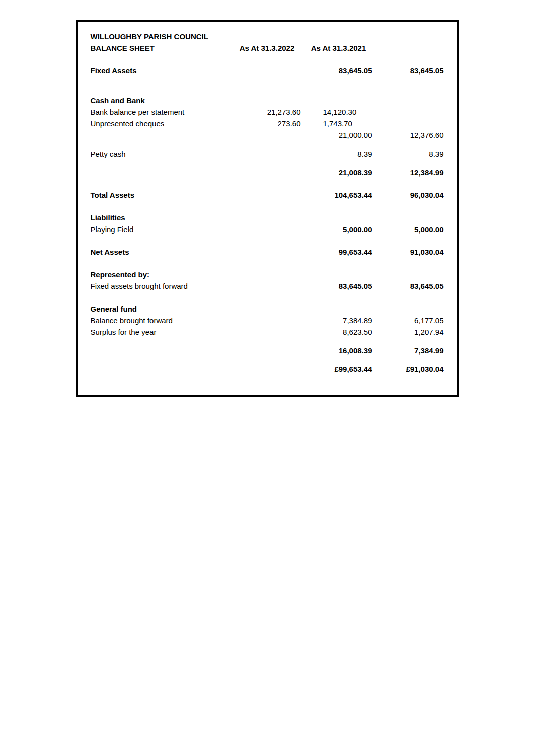| WILLOUGHBY PARISH COUNCIL | | |
| BALANCE SHEET | As At 31.3.2022 | As At 31.3.2021 | |
| Fixed Assets | | 83,645.05 | 83,645.05 |
| Cash and Bank | | | |
| Bank balance per statement | 21,273.60 | 14,120.30 | |
| Unpresented cheques | 273.60 | 1,743.70 | |
| | | 21,000.00 | 12,376.60 |
| Petty cash | | 8.39 | 8.39 |
| | | 21,008.39 | 12,384.99 |
| Total Assets | | 104,653.44 | 96,030.04 |
| Liabilities | | | |
| Playing Field | | 5,000.00 | 5,000.00 |
| Net Assets | | 99,653.44 | 91,030.04 |
| Represented by: | | | |
| Fixed assets brought forward | | 83,645.05 | 83,645.05 |
| General fund | | | |
| Balance brought forward | | 7,384.89 | 6,177.05 |
| Surplus for the year | | 8,623.50 | 1,207.94 |
| | | 16,008.39 | 7,384.99 |
| | | £99,653.44 | £91,030.04 |